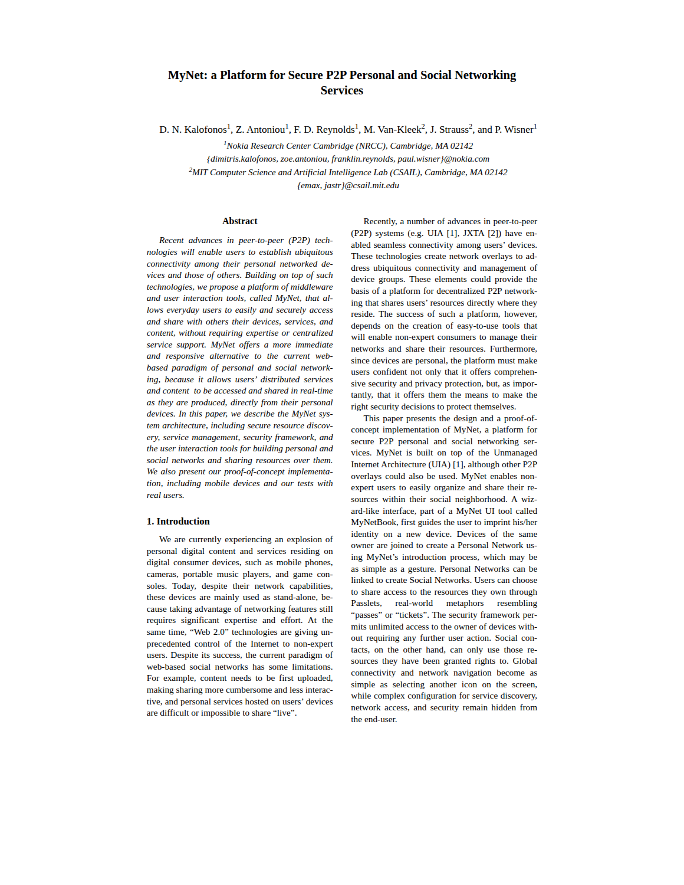MyNet: a Platform for Secure P2P Personal and Social Networking Services
D. N. Kalofonos1, Z. Antoniou1, F. D. Reynolds1, M. Van-Kleek2, J. Strauss2, and P. Wisner1
1Nokia Research Center Cambridge (NRCC), Cambridge, MA 02142
{dimitris.kalofonos, zoe.antoniou, franklin.reynolds, paul.wisner}@nokia.com
2MIT Computer Science and Artificial Intelligence Lab (CSAIL), Cambridge, MA 02142
{emax, jastr}@csail.mit.edu
Abstract
Recent advances in peer-to-peer (P2P) technologies will enable users to establish ubiquitous connectivity among their personal networked devices and those of others. Building on top of such technologies, we propose a platform of middleware and user interaction tools, called MyNet, that allows everyday users to easily and securely access and share with others their devices, services, and content, without requiring expertise or centralized service support. MyNet offers a more immediate and responsive alternative to the current web-based paradigm of personal and social networking, because it allows users’ distributed services and content to be accessed and shared in real-time as they are produced, directly from their personal devices. In this paper, we describe the MyNet system architecture, including secure resource discovery, service management, security framework, and the user interaction tools for building personal and social networks and sharing resources over them. We also present our proof-of-concept implementation, including mobile devices and our tests with real users.
1. Introduction
We are currently experiencing an explosion of personal digital content and services residing on digital consumer devices, such as mobile phones, cameras, portable music players, and game consoles. Today, despite their network capabilities, these devices are mainly used as stand-alone, because taking advantage of networking features still requires significant expertise and effort. At the same time, “Web 2.0” technologies are giving unprecedented control of the Internet to non-expert users. Despite its success, the current paradigm of web-based social networks has some limitations. For example, content needs to be first uploaded, making sharing more cumbersome and less interactive, and personal services hosted on users’ devices are difficult or impossible to share “live”.
Recently, a number of advances in peer-to-peer (P2P) systems (e.g. UIA [1], JXTA [2]) have enabled seamless connectivity among users’ devices. These technologies create network overlays to address ubiquitous connectivity and management of device groups. These elements could provide the basis of a platform for decentralized P2P networking that shares users’ resources directly where they reside. The success of such a platform, however, depends on the creation of easy-to-use tools that will enable non-expert consumers to manage their networks and share their resources. Furthermore, since devices are personal, the platform must make users confident not only that it offers comprehensive security and privacy protection, but, as importantly, that it offers them the means to make the right security decisions to protect themselves.
This paper presents the design and a proof-of-concept implementation of MyNet, a platform for secure P2P personal and social networking services. MyNet is built on top of the Unmanaged Internet Architecture (UIA) [1], although other P2P overlays could also be used. MyNet enables non-expert users to easily organize and share their resources within their social neighborhood. A wizard-like interface, part of a MyNet UI tool called MyNetBook, first guides the user to imprint his/her identity on a new device. Devices of the same owner are joined to create a Personal Network using MyNet’s introduction process, which may be as simple as a gesture. Personal Networks can be linked to create Social Networks. Users can choose to share access to the resources they own through Passlets, real-world metaphors resembling “passes” or “tickets”. The security framework permits unlimited access to the owner of devices without requiring any further user action. Social contacts, on the other hand, can only use those resources they have been granted rights to. Global connectivity and network navigation become as simple as selecting another icon on the screen, while complex configuration for service discovery, network access, and security remain hidden from the end-user.